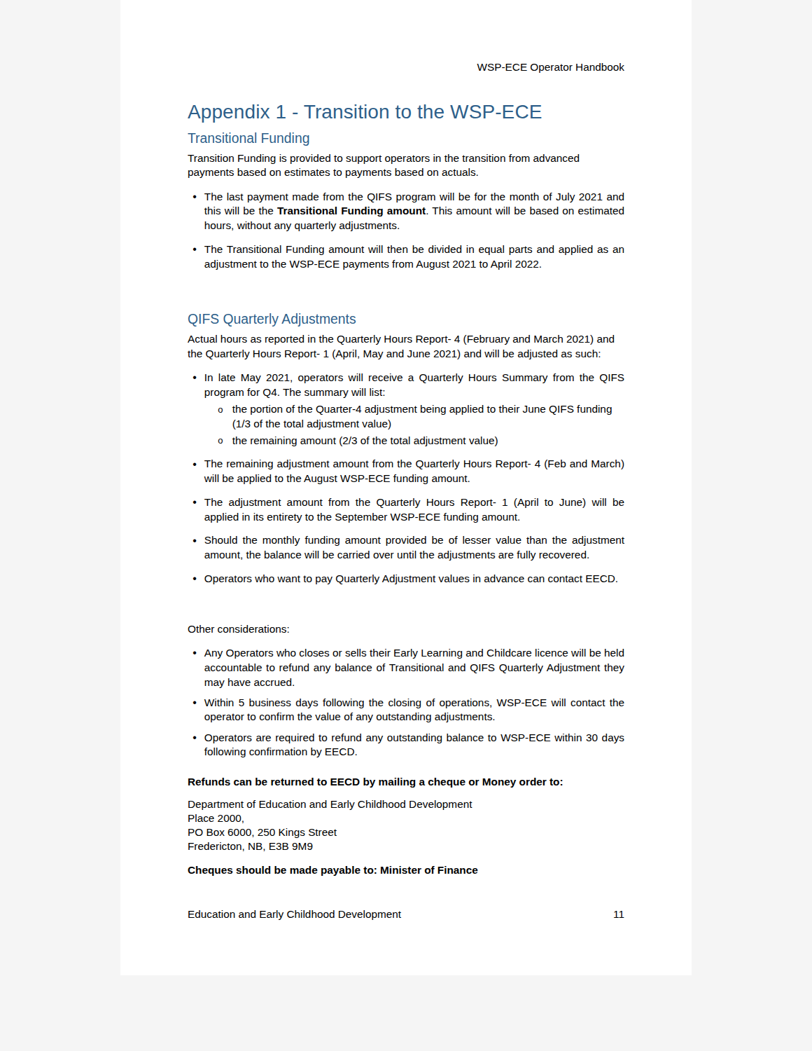WSP-ECE Operator Handbook
Appendix 1 - Transition to the WSP-ECE
Transitional Funding
Transition Funding is provided to support operators in the transition from advanced payments based on estimates to payments based on actuals.
The last payment made from the QIFS program will be for the month of July 2021 and this will be the Transitional Funding amount. This amount will be based on estimated hours, without any quarterly adjustments.
The Transitional Funding amount will then be divided in equal parts and applied as an adjustment to the WSP-ECE payments from August 2021 to April 2022.
QIFS Quarterly Adjustments
Actual hours as reported in the Quarterly Hours Report- 4 (February and March 2021) and the Quarterly Hours Report- 1 (April, May and June 2021) and will be adjusted as such:
In late May 2021, operators will receive a Quarterly Hours Summary from the QIFS program for Q4. The summary will list:
the portion of the Quarter-4 adjustment being applied to their June QIFS funding (1/3 of the total adjustment value)
the remaining amount (2/3 of the total adjustment value)
The remaining adjustment amount from the Quarterly Hours Report- 4 (Feb and March) will be applied to the August WSP-ECE funding amount.
The adjustment amount from the Quarterly Hours Report- 1 (April to June) will be applied in its entirety to the September WSP-ECE funding amount.
Should the monthly funding amount provided be of lesser value than the adjustment amount, the balance will be carried over until the adjustments are fully recovered.
Operators who want to pay Quarterly Adjustment values in advance can contact EECD.
Other considerations:
Any Operators who closes or sells their Early Learning and Childcare licence will be held accountable to refund any balance of Transitional and QIFS Quarterly Adjustment they may have accrued.
Within 5 business days following the closing of operations, WSP-ECE will contact the operator to confirm the value of any outstanding adjustments.
Operators are required to refund any outstanding balance to WSP-ECE within 30 days following confirmation by EECD.
Refunds can be returned to EECD by mailing a cheque or Money order to:
Department of Education and Early Childhood Development
Place 2000,
PO Box 6000, 250 Kings Street
Fredericton, NB, E3B 9M9
Cheques should be made payable to: Minister of Finance
Education and Early Childhood Development 11